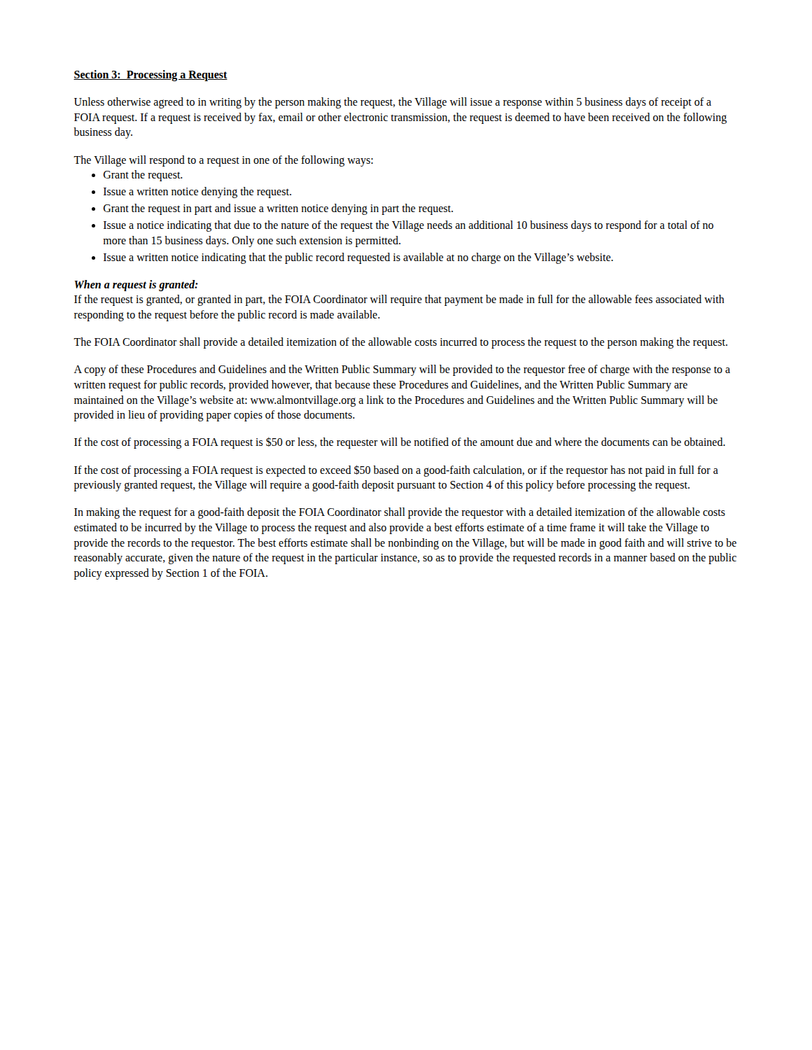Section 3: Processing a Request
Unless otherwise agreed to in writing by the person making the request, the Village will issue a response within 5 business days of receipt of a FOIA request. If a request is received by fax, email or other electronic transmission, the request is deemed to have been received on the following business day.
The Village will respond to a request in one of the following ways:
Grant the request.
Issue a written notice denying the request.
Grant the request in part and issue a written notice denying in part the request.
Issue a notice indicating that due to the nature of the request the Village needs an additional 10 business days to respond for a total of no more than 15 business days. Only one such extension is permitted.
Issue a written notice indicating that the public record requested is available at no charge on the Village’s website.
When a request is granted:
If the request is granted, or granted in part, the FOIA Coordinator will require that payment be made in full for the allowable fees associated with responding to the request before the public record is made available.
The FOIA Coordinator shall provide a detailed itemization of the allowable costs incurred to process the request to the person making the request.
A copy of these Procedures and Guidelines and the Written Public Summary will be provided to the requestor free of charge with the response to a written request for public records, provided however, that because these Procedures and Guidelines, and the Written Public Summary are maintained on the Village’s website at: www.almontvillage.org a link to the Procedures and Guidelines and the Written Public Summary will be provided in lieu of providing paper copies of those documents.
If the cost of processing a FOIA request is $50 or less, the requester will be notified of the amount due and where the documents can be obtained.
If the cost of processing a FOIA request is expected to exceed $50 based on a good-faith calculation, or if the requestor has not paid in full for a previously granted request, the Village will require a good-faith deposit pursuant to Section 4 of this policy before processing the request.
In making the request for a good-faith deposit the FOIA Coordinator shall provide the requestor with a detailed itemization of the allowable costs estimated to be incurred by the Village to process the request and also provide a best efforts estimate of a time frame it will take the Village to provide the records to the requestor. The best efforts estimate shall be nonbinding on the Village, but will be made in good faith and will strive to be reasonably accurate, given the nature of the request in the particular instance, so as to provide the requested records in a manner based on the public policy expressed by Section 1 of the FOIA.